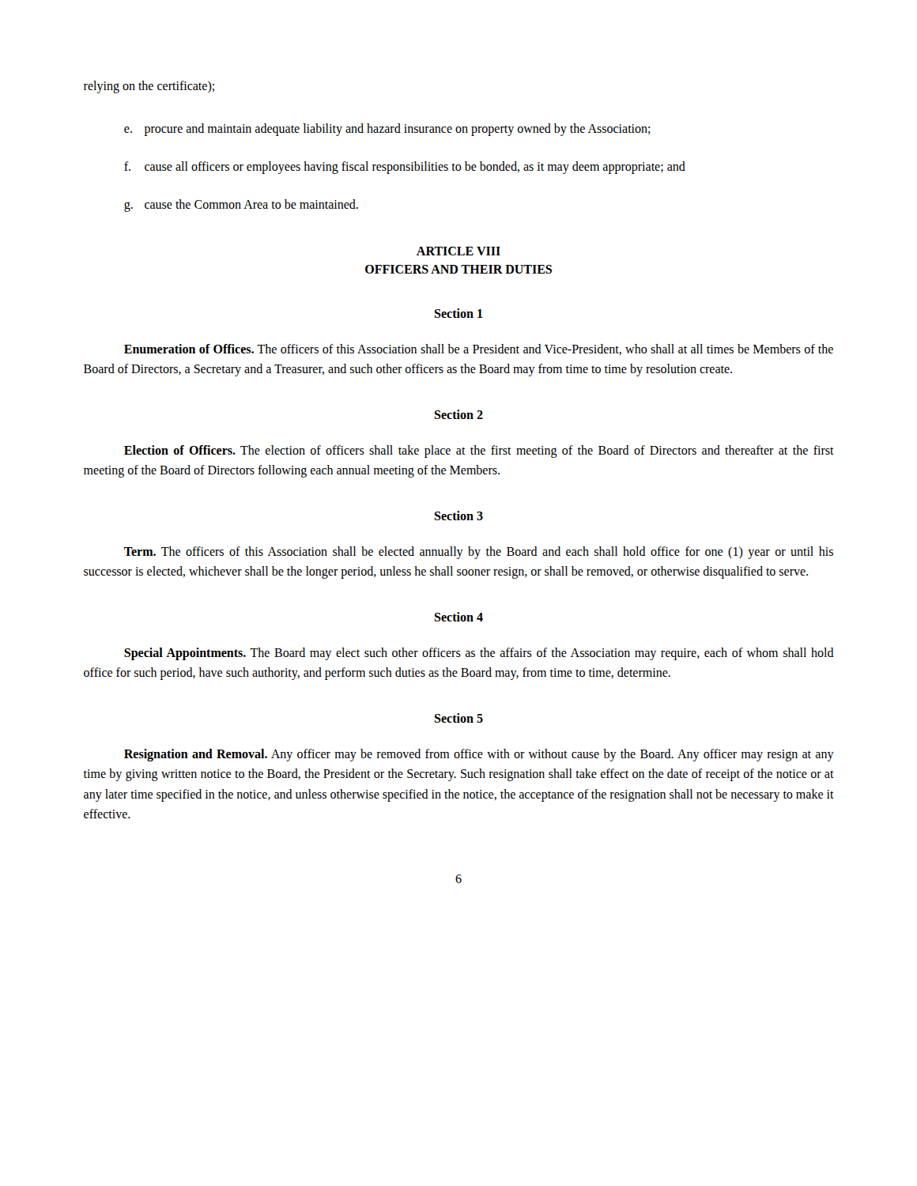relying on the certificate);
e. procure and maintain adequate liability and hazard insurance on property owned by the Association;
f. cause all officers or employees having fiscal responsibilities to be bonded, as it may deem appropriate; and
g. cause the Common Area to be maintained.
ARTICLE VIII
OFFICERS AND THEIR DUTIES
Section 1
Enumeration of Offices. The officers of this Association shall be a President and Vice-President, who shall at all times be Members of the Board of Directors, a Secretary and a Treasurer, and such other officers as the Board may from time to time by resolution create.
Section 2
Election of Officers. The election of officers shall take place at the first meeting of the Board of Directors and thereafter at the first meeting of the Board of Directors following each annual meeting of the Members.
Section 3
Term. The officers of this Association shall be elected annually by the Board and each shall hold office for one (1) year or until his successor is elected, whichever shall be the longer period, unless he shall sooner resign, or shall be removed, or otherwise disqualified to serve.
Section 4
Special Appointments. The Board may elect such other officers as the affairs of the Association may require, each of whom shall hold office for such period, have such authority, and perform such duties as the Board may, from time to time, determine.
Section 5
Resignation and Removal. Any officer may be removed from office with or without cause by the Board. Any officer may resign at any time by giving written notice to the Board, the President or the Secretary. Such resignation shall take effect on the date of receipt of the notice or at any later time specified in the notice, and unless otherwise specified in the notice, the acceptance of the resignation shall not be necessary to make it effective.
6